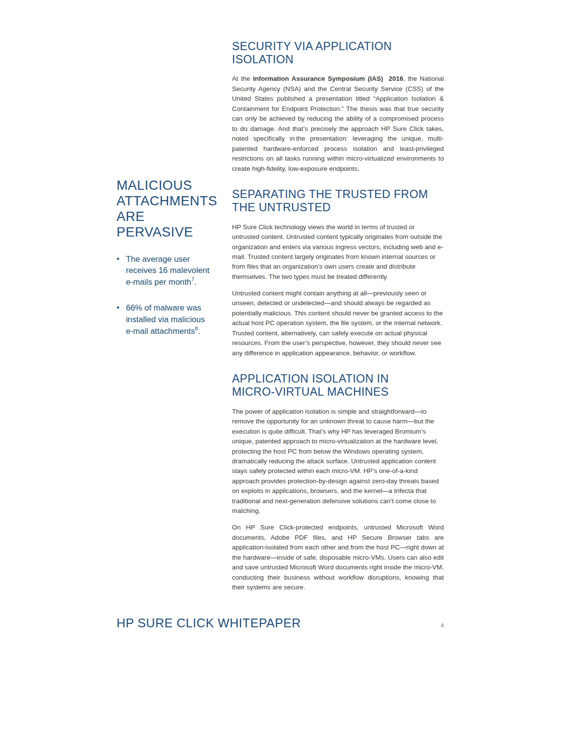Malicious
Attachments
are Pervasive
The average user receives 16 malevolent e-mails per month7.
66% of malware was installed via malicious e-mail attachments8.
Security via Application Isolation
At the Information Assurance Symposium (IAS) 2016, the National Security Agency (NSA) and the Central Security Service (CSS) of the United States published a presentation titled “Application Isolation & Containment for Endpoint Protection.” The thesis was that true security can only be achieved by reducing the ability of a compromised process to do damage. And that’s precisely the approach HP Sure Click takes, noted specifically in the presentation: leveraging the unique, multi-patented hardware-enforced process isolation and least-privileged restrictions on all tasks running within micro-virtualized environments to create high-fidelity, low-exposure endpoints.
Separating the Trusted from
the Untrusted
HP Sure Click technology views the world in terms of trusted or untrusted content. Untrusted content typically originates from outside the organization and enters via various ingress vectors, including web and e-mail. Trusted content largely originates from known internal sources or from files that an organization’s own users create and distribute themselves. The two types must be treated differently.
Untrusted content might contain anything at all—previously seen or unseen, detected or undetected—and should always be regarded as potentially malicious. This content should never be granted access to the actual host PC operation system, the file system, or the internal network. Trusted content, alternatively, can safely execute on actual physical resources. From the user’s perspective, however, they should never see any difference in application appearance, behavior, or workflow.
Application Isolation in
Micro-Virtual Machines
The power of application isolation is simple and straightforward—to remove the opportunity for an unknown threat to cause harm—but the execution is quite difficult. That’s why HP has leveraged Bromium’s unique, patented approach to micro-virtualization at the hardware level, protecting the host PC from below the Windows operating system, dramatically reducing the attack surface. Untrusted application content stays safely protected within each micro-VM. HP’s one-of-a-kind approach provides protection-by-design against zero-day threats based on exploits in applications, browsers, and the kernel—a trifecta that traditional and next-generation defensive solutions can’t come close to matching.
On HP Sure Click-protected endpoints, untrusted Microsoft Word documents, Adobe PDF files, and HP Secure Browser tabs are application-isolated from each other and from the host PC—right down at the hardware—inside of safe, disposable micro-VMs. Users can also edit and save untrusted Microsoft Word documents right inside the micro-VM, conducting their business without workflow disruptions, knowing that their systems are secure.
HP Sure Click Whitepaper
4